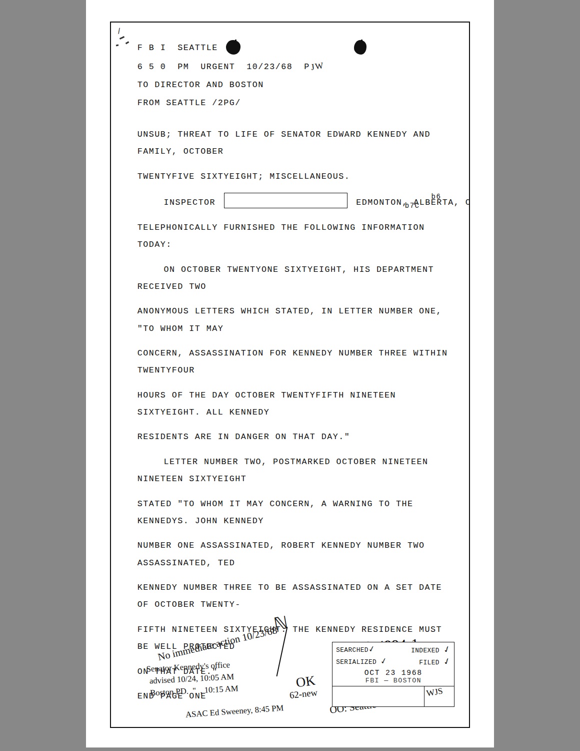/
F B I SEATTLE
6 5 0 PM URGENT 10/23/68 PJW
TO DIRECTOR AND BOSTON
FROM SEATTLE /2PG/
UNSUB; THREAT TO LIFE OF SENATOR EDWARD KENNEDY AND FAMILY, OCTOBER
TWENTYFIVE SIXTYEIGHT; MISCELLANEOUS.
INSPECTOR EDMONTON, ALBERTA, CITY POLICE, b6
b7C
TELEPHONICALLY FURNISHED THE FOLLOWING INFORMATION TODAY:
ON OCTOBER TWENTYONE SIXTYEIGHT, HIS DEPARTMENT RECEIVED TWO
ANONYMOUS LETTERS WHICH STATED, IN LETTER NUMBER ONE, "TO WHOM IT MAY
CONCERN, ASSASSINATION FOR KENNEDY NUMBER THREE WITHIN TWENTYFOUR
HOURS OF THE DAY OCTOBER TWENTYFIFTH NINETEEN SIXTYEIGHT. ALL KENNEDY
RESIDENTS ARE IN DANGER ON THAT DAY."
LETTER NUMBER TWO, POSTMARKED OCTOBER NINETEEN NINETEEN SIXTYEIGHT
STATED "TO WHOM IT MAY CONCERN, A WARNING TO THE KENNEDYS. JOHN KENNEDY
NUMBER ONE ASSASSINATED, ROBERT KENNEDY NUMBER TWO ASSASSINATED, TED
KENNEDY NUMBER THREE TO BE ASSASSINATED ON A SET DATE OF OCTOBER TWENTY-
FIFTH NINETEEN SIXTYEIGHT. THE KENNEDY RESIDENCE MUST BE WELL PROTECTED
ON THAT DATE."
END PAGE ONE
ℕ
No immediate action 10/23/68
Senator Kennedy's office
advised 10/24, 10:05 AM
Boston PD. " , 10:15 AM
ASAC Ed Sweeney, 8:45 PM
OO: Seattle
OK
62-new
62-4994-1
SEARCHED✓INDEXED ✓
SERIALIZED ✓FILED ✓
OCT 23 1968
FBI — BOSTON
WJS